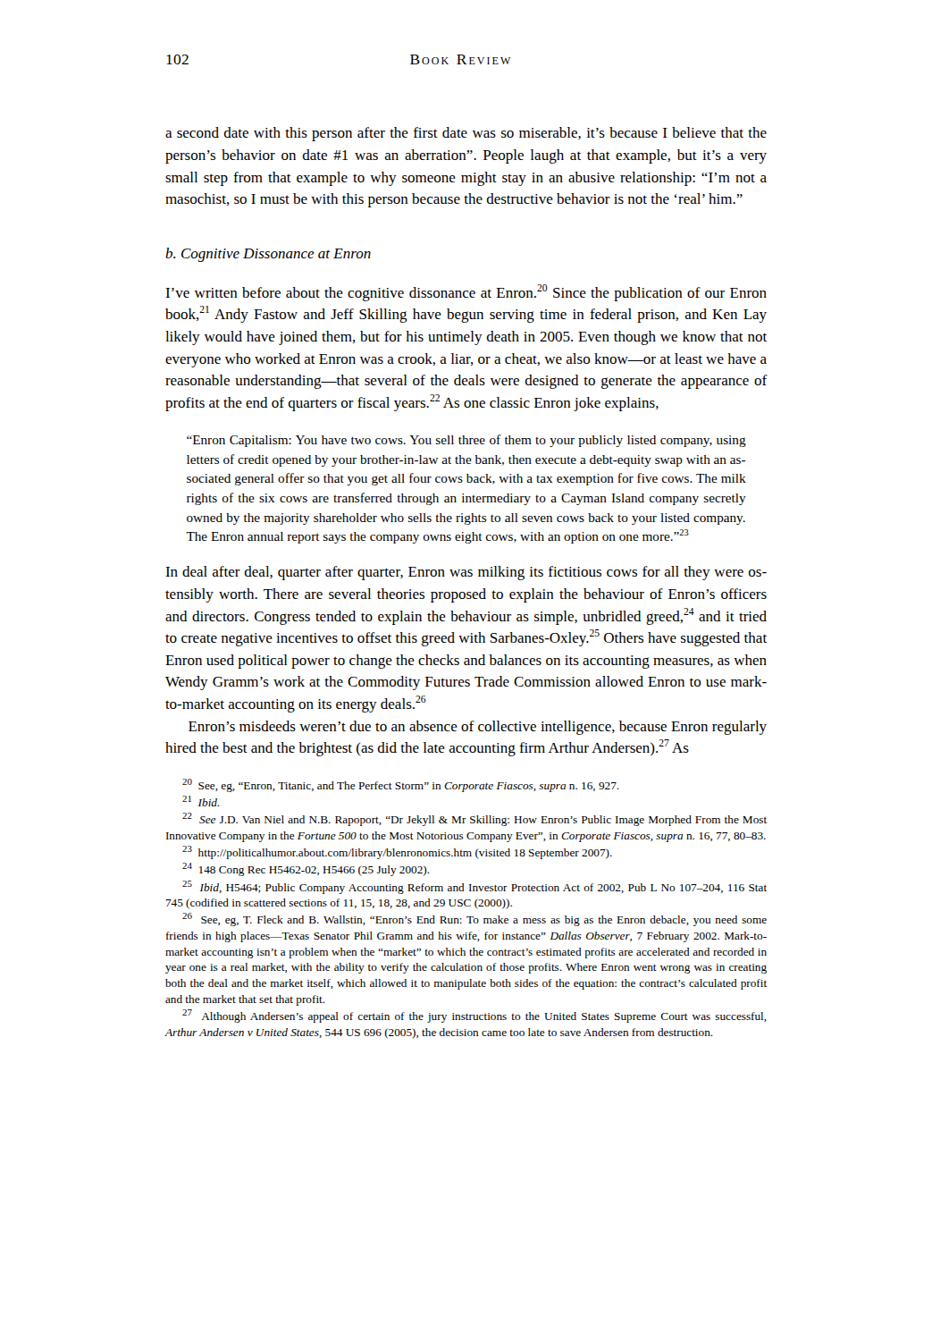102
Book Review
a second date with this person after the first date was so miserable, it’s because I believe that the person’s behavior on date #1 was an aberration”. People laugh at that example, but it’s a very small step from that example to why someone might stay in an abusive relationship: “I’m not a masochist, so I must be with this person because the destructive behavior is not the ‘real’ him.”
b. Cognitive Dissonance at Enron
I’ve written before about the cognitive dissonance at Enron.20 Since the publication of our Enron book,21 Andy Fastow and Jeff Skilling have begun serving time in federal prison, and Ken Lay likely would have joined them, but for his untimely death in 2005. Even though we know that not everyone who worked at Enron was a crook, a liar, or a cheat, we also know—or at least we have a reasonable understanding—that several of the deals were designed to generate the appearance of profits at the end of quarters or fiscal years.22 As one classic Enron joke explains,
“Enron Capitalism: You have two cows. You sell three of them to your publicly listed company, using letters of credit opened by your brother-in-law at the bank, then execute a debt-equity swap with an associated general offer so that you get all four cows back, with a tax exemption for five cows. The milk rights of the six cows are transferred through an intermediary to a Cayman Island company secretly owned by the majority shareholder who sells the rights to all seven cows back to your listed company. The Enron annual report says the company owns eight cows, with an option on one more.”23
In deal after deal, quarter after quarter, Enron was milking its fictitious cows for all they were ostensibly worth. There are several theories proposed to explain the behaviour of Enron’s officers and directors. Congress tended to explain the behaviour as simple, unbridled greed,24 and it tried to create negative incentives to offset this greed with Sarbanes-Oxley.25 Others have suggested that Enron used political power to change the checks and balances on its accounting measures, as when Wendy Gramm’s work at the Commodity Futures Trade Commission allowed Enron to use mark-to-market accounting on its energy deals.26
Enron’s misdeeds weren’t due to an absence of collective intelligence, because Enron regularly hired the best and the brightest (as did the late accounting firm Arthur Andersen).27 As
20 See, eg, “Enron, Titanic, and The Perfect Storm” in Corporate Fiascos, supra n. 16, 927.
21 Ibid.
22 See J.D. Van Niel and N.B. Rapoport, “Dr Jekyll & Mr Skilling: How Enron’s Public Image Morphed From the Most Innovative Company in the Fortune 500 to the Most Notorious Company Ever”, in Corporate Fiascos, supra n. 16, 77, 80–83.
23 http://politicalhumor.about.com/library/blenronomics.htm (visited 18 September 2007).
24 148 Cong Rec H5462-02, H5466 (25 July 2002).
25 Ibid, H5464; Public Company Accounting Reform and Investor Protection Act of 2002, Pub L No 107–204, 116 Stat 745 (codified in scattered sections of 11, 15, 18, 28, and 29 USC (2000)).
26 See, eg, T. Fleck and B. Wallstin, “Enron’s End Run: To make a mess as big as the Enron debacle, you need some friends in high places—Texas Senator Phil Gramm and his wife, for instance” Dallas Observer, 7 February 2002. Mark-to-market accounting isn’t a problem when the “market” to which the contract’s estimated profits are accelerated and recorded in year one is a real market, with the ability to verify the calculation of those profits. Where Enron went wrong was in creating both the deal and the market itself, which allowed it to manipulate both sides of the equation: the contract’s calculated profit and the market that set that profit.
27 Although Andersen’s appeal of certain of the jury instructions to the United States Supreme Court was successful, Arthur Andersen v United States, 544 US 696 (2005), the decision came too late to save Andersen from destruction.